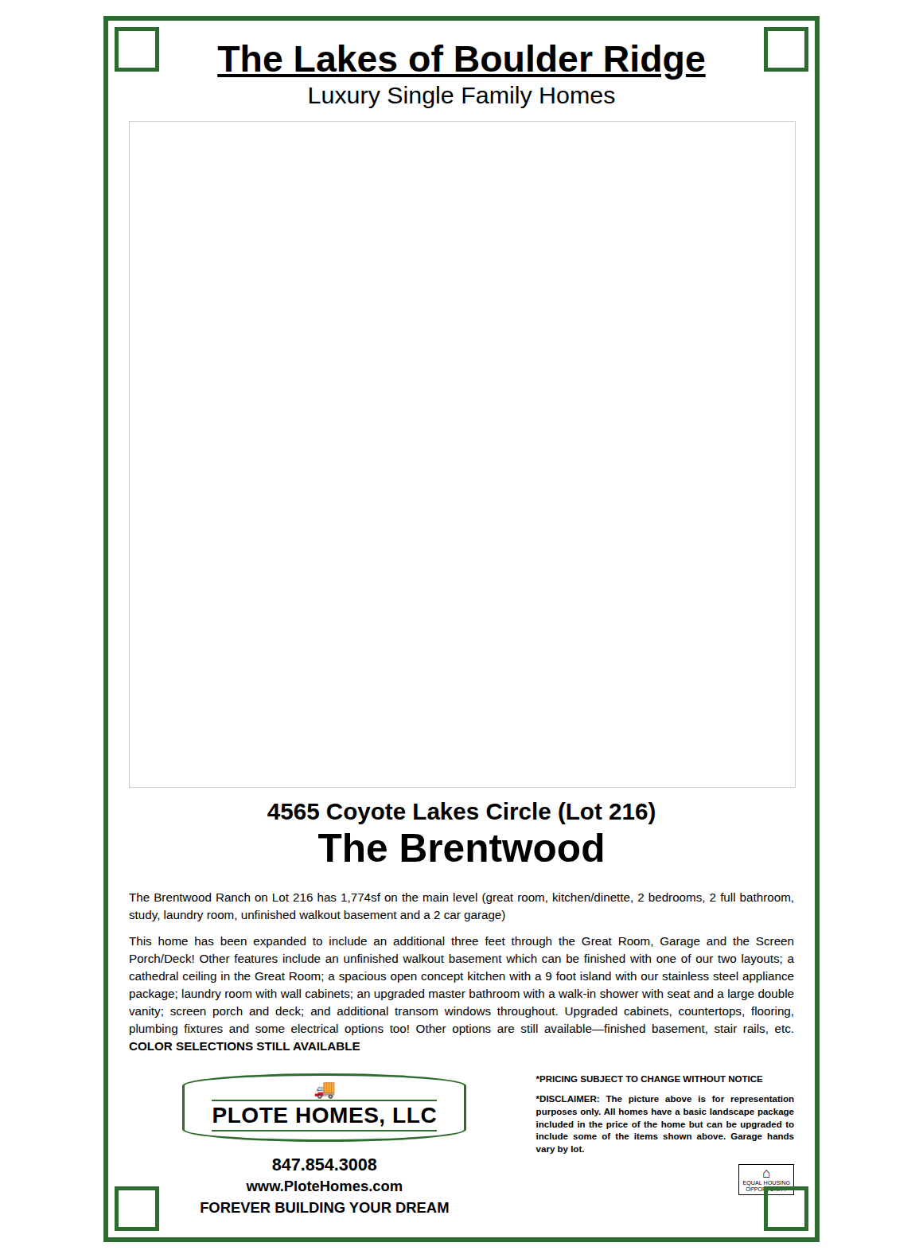The Lakes of Boulder Ridge
Luxury Single Family Homes
4565 Coyote Lakes Circle (Lot 216)
The Brentwood
The Brentwood Ranch on Lot 216 has 1,774sf on the main level (great room, kitchen/dinette, 2 bedrooms, 2 full bathroom, study, laundry room, unfinished walkout basement and a 2 car garage)
This home has been expanded to include an additional three feet through the Great Room, Garage and the Screen Porch/Deck! Other features include an unfinished walkout basement which can be finished with one of our two layouts; a cathedral ceiling in the Great Room; a spacious open concept kitchen with a 9 foot island with our stainless steel appliance package; laundry room with wall cabinets; an upgraded master bathroom with a walk-in shower with seat and a large double vanity; screen porch and deck; and additional transom windows throughout. Upgraded cabinets, countertops, flooring, plumbing fixtures and some electrical options too! Other options are still available—finished basement, stair rails, etc. COLOR SELECTIONS STILL AVAILABLE
🚚
PLOTE HOMES, LLC
847.854.3008
www.PloteHomes.com
FOREVER BUILDING YOUR DREAM
*PRICING SUBJECT TO CHANGE WITHOUT NOTICE
*DISCLAIMER: The picture above is for representation purposes only. All homes have a basic landscape package included in the price of the home but can be upgraded to include some of the items shown above. Garage hands vary by lot.
⌂ EQUAL HOUSING
OPPORTUNITY